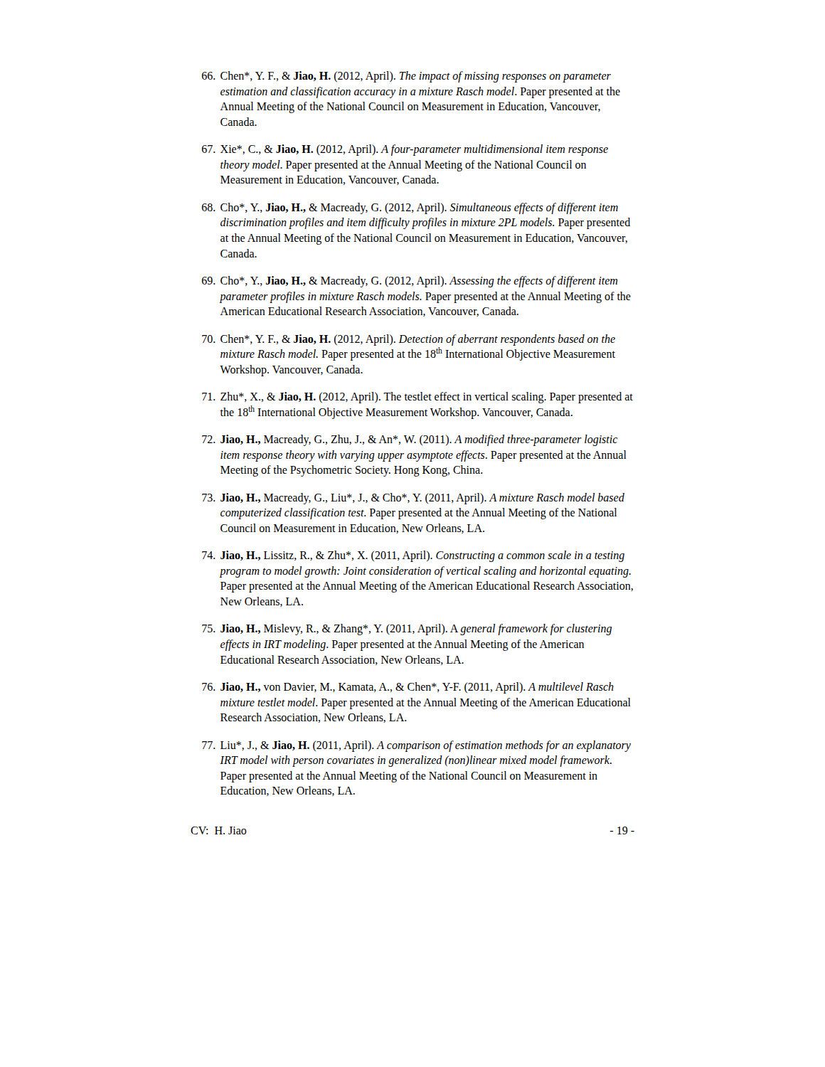66. Chen*, Y. F., & Jiao, H. (2012, April). The impact of missing responses on parameter estimation and classification accuracy in a mixture Rasch model. Paper presented at the Annual Meeting of the National Council on Measurement in Education, Vancouver, Canada.
67. Xie*, C., & Jiao, H. (2012, April). A four-parameter multidimensional item response theory model. Paper presented at the Annual Meeting of the National Council on Measurement in Education, Vancouver, Canada.
68. Cho*, Y., Jiao, H., & Macready, G. (2012, April). Simultaneous effects of different item discrimination profiles and item difficulty profiles in mixture 2PL models. Paper presented at the Annual Meeting of the National Council on Measurement in Education, Vancouver, Canada.
69. Cho*, Y., Jiao, H., & Macready, G. (2012, April). Assessing the effects of different item parameter profiles in mixture Rasch models. Paper presented at the Annual Meeting of the American Educational Research Association, Vancouver, Canada.
70. Chen*, Y. F., & Jiao, H. (2012, April). Detection of aberrant respondents based on the mixture Rasch model. Paper presented at the 18th International Objective Measurement Workshop. Vancouver, Canada.
71. Zhu*, X., & Jiao, H. (2012, April). The testlet effect in vertical scaling. Paper presented at the 18th International Objective Measurement Workshop. Vancouver, Canada.
72. Jiao, H., Macready, G., Zhu, J., & An*, W. (2011). A modified three-parameter logistic item response theory with varying upper asymptote effects. Paper presented at the Annual Meeting of the Psychometric Society. Hong Kong, China.
73. Jiao, H., Macready, G., Liu*, J., & Cho*, Y. (2011, April). A mixture Rasch model based computerized classification test. Paper presented at the Annual Meeting of the National Council on Measurement in Education, New Orleans, LA.
74. Jiao, H., Lissitz, R., & Zhu*, X. (2011, April). Constructing a common scale in a testing program to model growth: Joint consideration of vertical scaling and horizontal equating. Paper presented at the Annual Meeting of the American Educational Research Association, New Orleans, LA.
75. Jiao, H., Mislevy, R., & Zhang*, Y. (2011, April). A general framework for clustering effects in IRT modeling. Paper presented at the Annual Meeting of the American Educational Research Association, New Orleans, LA.
76. Jiao, H., von Davier, M., Kamata, A., & Chen*, Y-F. (2011, April). A multilevel Rasch mixture testlet model. Paper presented at the Annual Meeting of the American Educational Research Association, New Orleans, LA.
77. Liu*, J., & Jiao, H. (2011, April). A comparison of estimation methods for an explanatory IRT model with person covariates in generalized (non)linear mixed model framework. Paper presented at the Annual Meeting of the National Council on Measurement in Education, New Orleans, LA.
CV: H. Jiao - 19 -